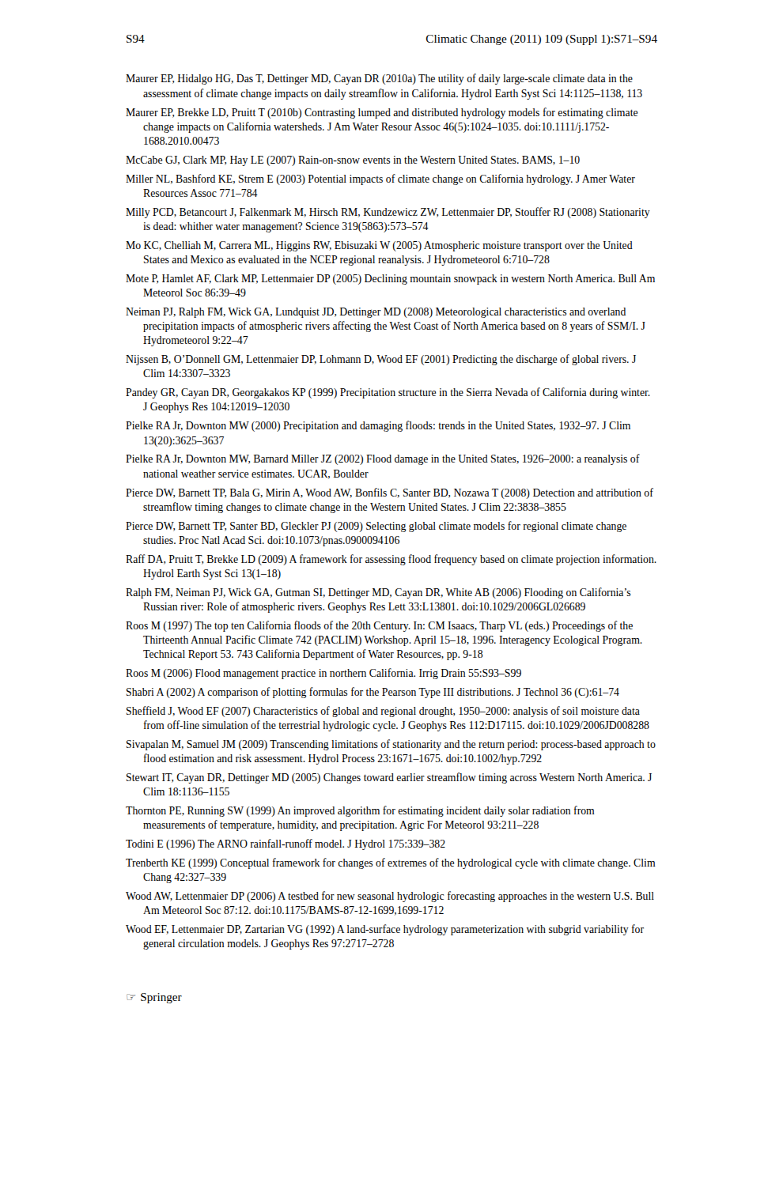S94 Climatic Change (2011) 109 (Suppl 1):S71–S94
Maurer EP, Hidalgo HG, Das T, Dettinger MD, Cayan DR (2010a) The utility of daily large-scale climate data in the assessment of climate change impacts on daily streamflow in California. Hydrol Earth Syst Sci 14:1125–1138, 113
Maurer EP, Brekke LD, Pruitt T (2010b) Contrasting lumped and distributed hydrology models for estimating climate change impacts on California watersheds. J Am Water Resour Assoc 46(5):1024–1035. doi:10.1111/j.1752-1688.2010.00473
McCabe GJ, Clark MP, Hay LE (2007) Rain-on-snow events in the Western United States. BAMS, 1–10
Miller NL, Bashford KE, Strem E (2003) Potential impacts of climate change on California hydrology. J Amer Water Resources Assoc 771–784
Milly PCD, Betancourt J, Falkenmark M, Hirsch RM, Kundzewicz ZW, Lettenmaier DP, Stouffer RJ (2008) Stationarity is dead: whither water management? Science 319(5863):573–574
Mo KC, Chelliah M, Carrera ML, Higgins RW, Ebisuzaki W (2005) Atmospheric moisture transport over the United States and Mexico as evaluated in the NCEP regional reanalysis. J Hydrometeorol 6:710–728
Mote P, Hamlet AF, Clark MP, Lettenmaier DP (2005) Declining mountain snowpack in western North America. Bull Am Meteorol Soc 86:39–49
Neiman PJ, Ralph FM, Wick GA, Lundquist JD, Dettinger MD (2008) Meteorological characteristics and overland precipitation impacts of atmospheric rivers affecting the West Coast of North America based on 8 years of SSM/I. J Hydrometeorol 9:22–47
Nijssen B, O’Donnell GM, Lettenmaier DP, Lohmann D, Wood EF (2001) Predicting the discharge of global rivers. J Clim 14:3307–3323
Pandey GR, Cayan DR, Georgakakos KP (1999) Precipitation structure in the Sierra Nevada of California during winter. J Geophys Res 104:12019–12030
Pielke RA Jr, Downton MW (2000) Precipitation and damaging floods: trends in the United States, 1932–97. J Clim 13(20):3625–3637
Pielke RA Jr, Downton MW, Barnard Miller JZ (2002) Flood damage in the United States, 1926–2000: a reanalysis of national weather service estimates. UCAR, Boulder
Pierce DW, Barnett TP, Bala G, Mirin A, Wood AW, Bonfils C, Santer BD, Nozawa T (2008) Detection and attribution of streamflow timing changes to climate change in the Western United States. J Clim 22:3838–3855
Pierce DW, Barnett TP, Santer BD, Gleckler PJ (2009) Selecting global climate models for regional climate change studies. Proc Natl Acad Sci. doi:10.1073/pnas.0900094106
Raff DA, Pruitt T, Brekke LD (2009) A framework for assessing flood frequency based on climate projection information. Hydrol Earth Syst Sci 13(1–18)
Ralph FM, Neiman PJ, Wick GA, Gutman SI, Dettinger MD, Cayan DR, White AB (2006) Flooding on California’s Russian river: Role of atmospheric rivers. Geophys Res Lett 33:L13801. doi:10.1029/2006GL026689
Roos M (1997) The top ten California floods of the 20th Century. In: CM Isaacs, Tharp VL (eds.) Proceedings of the Thirteenth Annual Pacific Climate 742 (PACLIM) Workshop. April 15–18, 1996. Interagency Ecological Program. Technical Report 53. 743 California Department of Water Resources, pp. 9-18
Roos M (2006) Flood management practice in northern California. Irrig Drain 55:S93–S99
Shabri A (2002) A comparison of plotting formulas for the Pearson Type III distributions. J Technol 36 (C):61–74
Sheffield J, Wood EF (2007) Characteristics of global and regional drought, 1950–2000: analysis of soil moisture data from off-line simulation of the terrestrial hydrologic cycle. J Geophys Res 112:D17115. doi:10.1029/2006JD008288
Sivapalan M, Samuel JM (2009) Transcending limitations of stationarity and the return period: process-based approach to flood estimation and risk assessment. Hydrol Process 23:1671–1675. doi:10.1002/hyp.7292
Stewart IT, Cayan DR, Dettinger MD (2005) Changes toward earlier streamflow timing across Western North America. J Clim 18:1136–1155
Thornton PE, Running SW (1999) An improved algorithm for estimating incident daily solar radiation from measurements of temperature, humidity, and precipitation. Agric For Meteorol 93:211–228
Todini E (1996) The ARNO rainfall-runoff model. J Hydrol 175:339–382
Trenberth KE (1999) Conceptual framework for changes of extremes of the hydrological cycle with climate change. Clim Chang 42:327–339
Wood AW, Lettenmaier DP (2006) A testbed for new seasonal hydrologic forecasting approaches in the western U.S. Bull Am Meteorol Soc 87:12. doi:10.1175/BAMS-87-12-1699,1699-1712
Wood EF, Lettenmaier DP, Zartarian VG (1992) A land-surface hydrology parameterization with subgrid variability for general circulation models. J Geophys Res 97:2717–2728
☞Springer